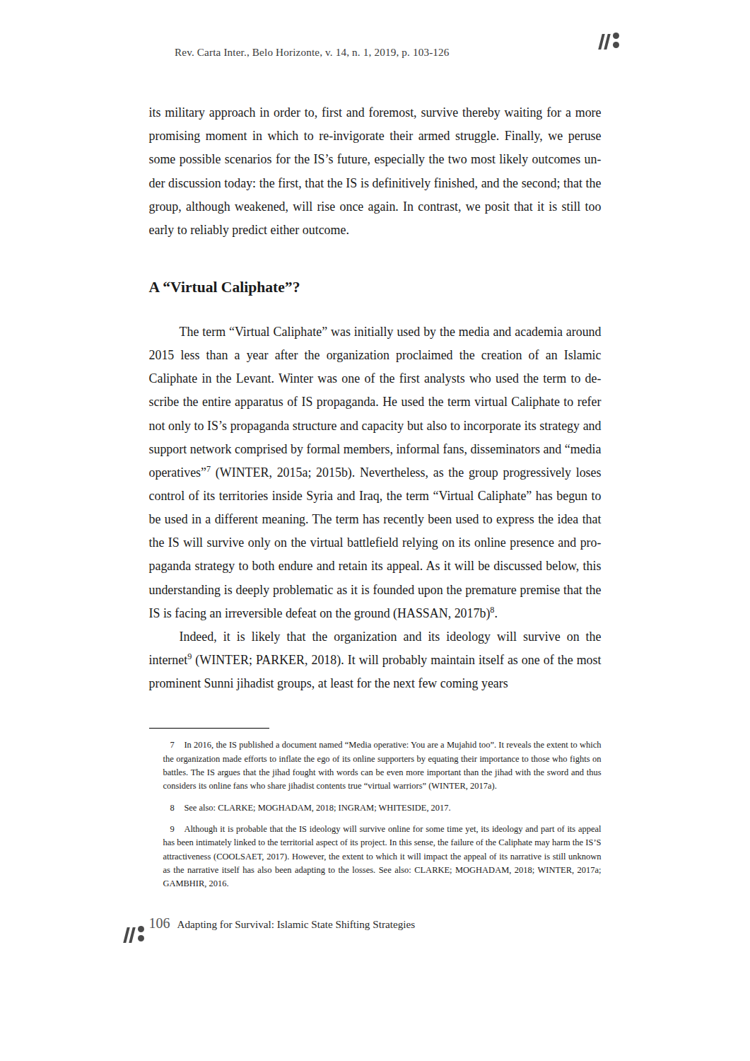Rev. Carta Inter., Belo Horizonte, v. 14, n. 1, 2019, p. 103-126
its military approach in order to, first and foremost, survive thereby waiting for a more promising moment in which to re-invigorate their armed struggle. Finally, we peruse some possible scenarios for the IS’s future, especially the two most likely outcomes under discussion today: the first, that the IS is definitively finished, and the second; that the group, although weakened, will rise once again. In contrast, we posit that it is still too early to reliably predict either outcome.
A “Virtual Caliphate”?
The term “Virtual Caliphate” was initially used by the media and academia around 2015 less than a year after the organization proclaimed the creation of an Islamic Caliphate in the Levant. Winter was one of the first analysts who used the term to describe the entire apparatus of IS propaganda. He used the term virtual Caliphate to refer not only to IS’s propaganda structure and capacity but also to incorporate its strategy and support network comprised by formal members, informal fans, disseminators and “media operatives”7 (WINTER, 2015a; 2015b). Nevertheless, as the group progressively loses control of its territories inside Syria and Iraq, the term “Virtual Caliphate” has begun to be used in a different meaning. The term has recently been used to express the idea that the IS will survive only on the virtual battlefield relying on its online presence and propaganda strategy to both endure and retain its appeal. As it will be discussed below, this understanding is deeply problematic as it is founded upon the premature premise that the IS is facing an irreversible defeat on the ground (HASSAN, 2017b)8.
Indeed, it is likely that the organization and its ideology will survive on the internet9 (WINTER; PARKER, 2018). It will probably maintain itself as one of the most prominent Sunni jihadist groups, at least for the next few coming years
7 In 2016, the IS published a document named “Media operative: You are a Mujahid too”. It reveals the extent to which the organization made efforts to inflate the ego of its online supporters by equating their importance to those who fights on battles. The IS argues that the jihad fought with words can be even more important than the jihad with the sword and thus considers its online fans who share jihadist contents true “virtual warriors” (WINTER, 2017a).
8 See also: CLARKE; MOGHADAM, 2018; INGRAM; WHITESIDE, 2017.
9 Although it is probable that the IS ideology will survive online for some time yet, its ideology and part of its appeal has been intimately linked to the territorial aspect of its project. In this sense, the failure of the Caliphate may harm the IS’S attractiveness (COOLSAET, 2017). However, the extent to which it will impact the appeal of its narrative is still unknown as the narrative itself has also been adapting to the losses. See also: CLARKE; MOGHADAM, 2018; WINTER, 2017a; GAMBHIR, 2016.
106 Adapting for Survival: Islamic State Shifting Strategies